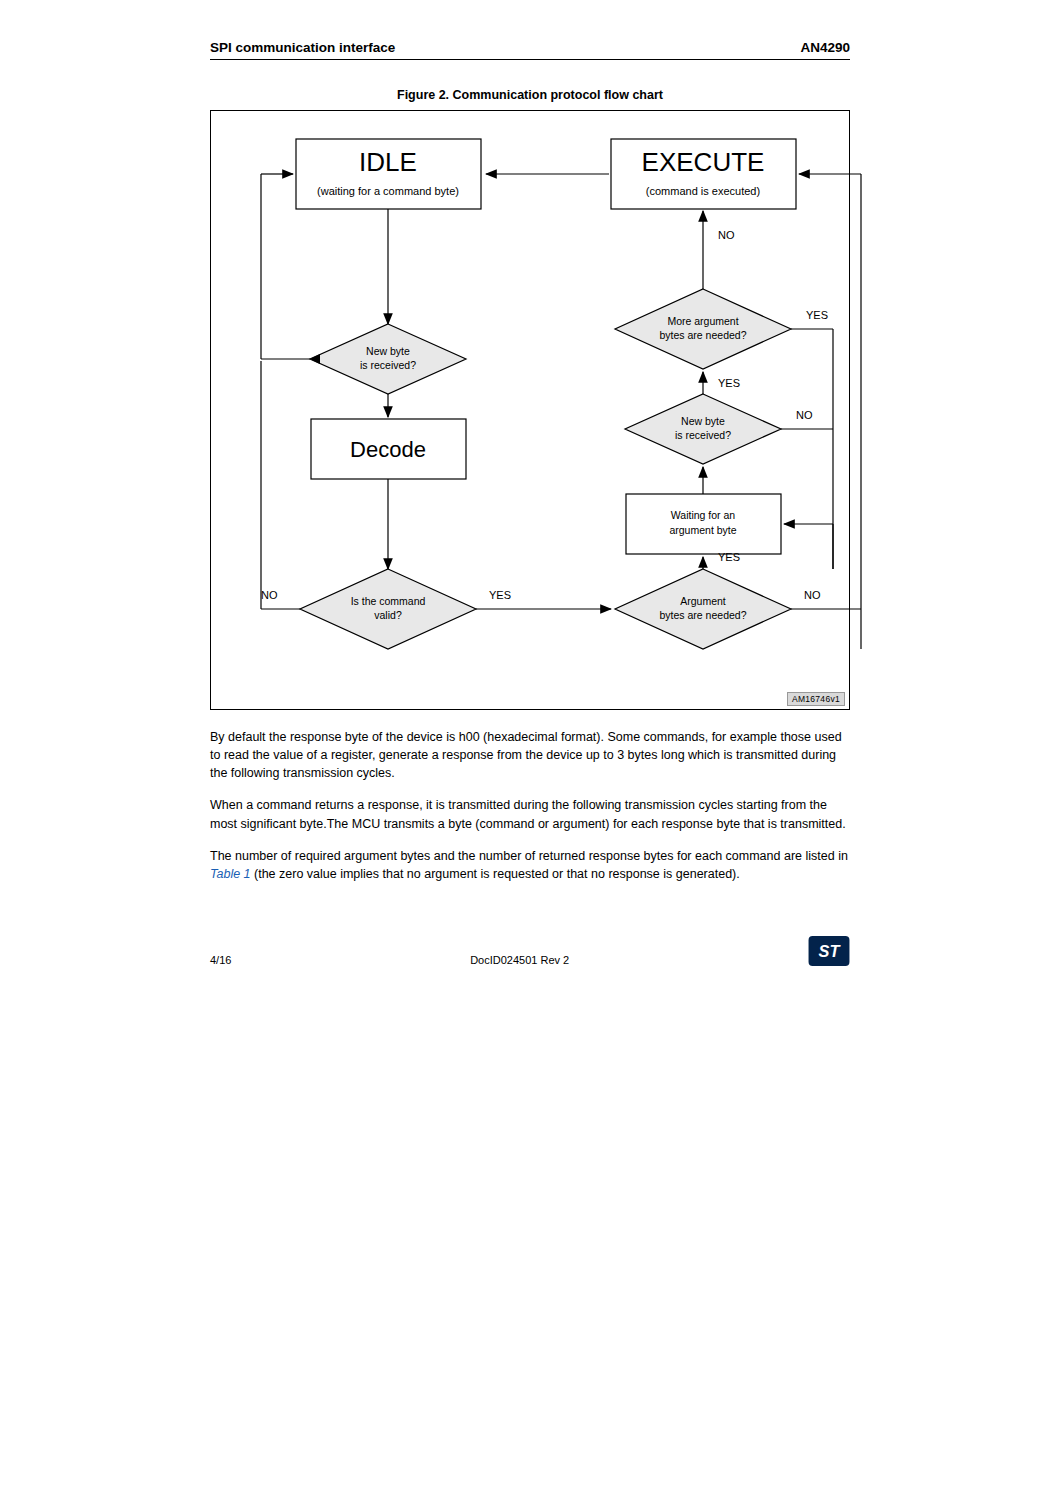SPI communication interface
AN4290
Figure 2. Communication protocol flow chart
IDLE (waiting for a command byte) EXECUTE (command is executed) NO More argument bytes are needed? YES New byte is received? New byte is received? YES NO Decode Waiting for an argument byte Is the command valid? NO YES Argument bytes are needed? YES NO
AM16746v1
By default the response byte of the device is h00 (hexadecimal format). Some commands, for example those used to read the value of a register, generate a response from the device up to 3 bytes long which is transmitted during the following transmission cycles.
When a command returns a response, it is transmitted during the following transmission cycles starting from the most significant byte.The MCU transmits a byte (command or argument) for each response byte that is transmitted.
The number of required argument bytes and the number of returned response bytes for each command are listed in Table 1 (the zero value implies that no argument is requested or that no response is generated).
4/16
DocID024501 Rev 2
ST